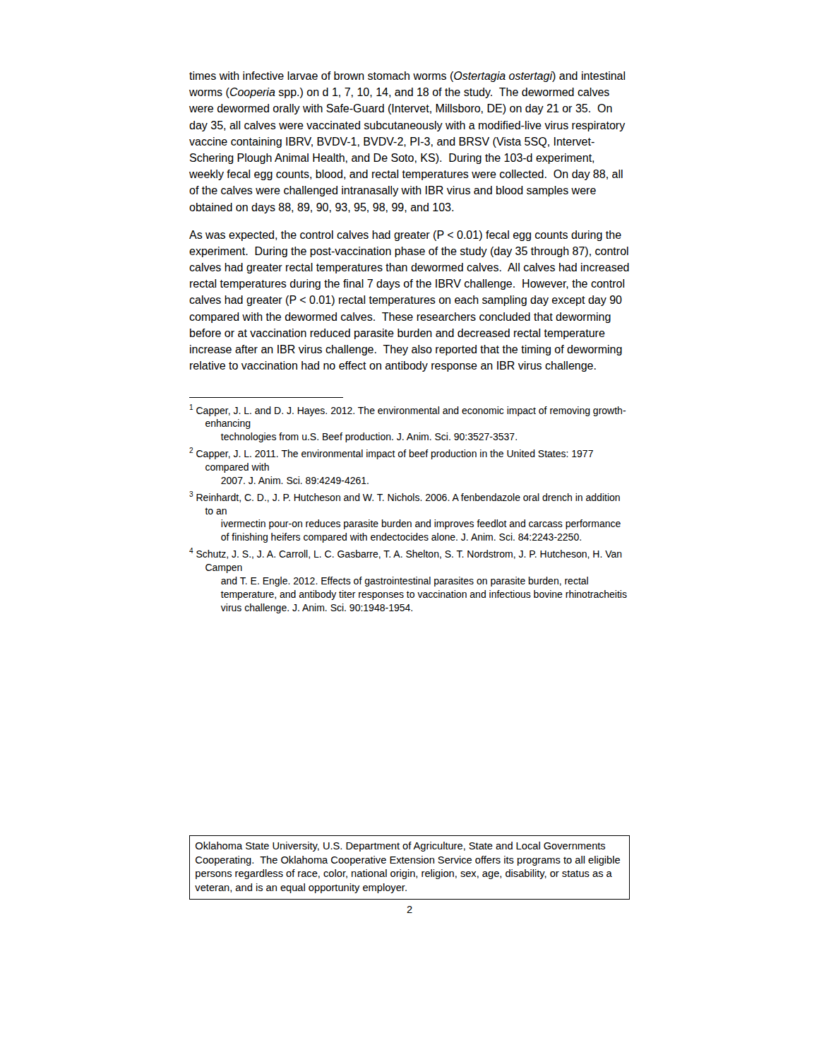times with infective larvae of brown stomach worms (Ostertagia ostertagi) and intestinal worms (Cooperia spp.) on d 1, 7, 10, 14, and 18 of the study. The dewormed calves were dewormed orally with Safe-Guard (Intervet, Millsboro, DE) on day 21 or 35. On day 35, all calves were vaccinated subcutaneously with a modified-live virus respiratory vaccine containing IBRV, BVDV-1, BVDV-2, PI-3, and BRSV (Vista 5SQ, Intervet-Schering Plough Animal Health, and De Soto, KS). During the 103-d experiment, weekly fecal egg counts, blood, and rectal temperatures were collected. On day 88, all of the calves were challenged intranasally with IBR virus and blood samples were obtained on days 88, 89, 90, 93, 95, 98, 99, and 103.
As was expected, the control calves had greater (P < 0.01) fecal egg counts during the experiment. During the post-vaccination phase of the study (day 35 through 87), control calves had greater rectal temperatures than dewormed calves. All calves had increased rectal temperatures during the final 7 days of the IBRV challenge. However, the control calves had greater (P < 0.01) rectal temperatures on each sampling day except day 90 compared with the dewormed calves. These researchers concluded that deworming before or at vaccination reduced parasite burden and decreased rectal temperature increase after an IBR virus challenge. They also reported that the timing of deworming relative to vaccination had no effect on antibody response an IBR virus challenge.
1 Capper, J. L. and D. J. Hayes. 2012. The environmental and economic impact of removing growth-enhancingtechnologies from u.S. Beef production. J. Anim. Sci. 90:3527-3537.
2 Capper, J. L. 2011. The environmental impact of beef production in the United States: 1977 compared with2007. J. Anim. Sci. 89:4249-4261.
3 Reinhardt, C. D., J. P. Hutcheson and W. T. Nichols. 2006. A fenbendazole oral drench in addition to anivermectin pour-on reduces parasite burden and improves feedlot and carcass performance of finishing heifers compared with endectocides alone. J. Anim. Sci. 84:2243-2250.
4 Schutz, J. S., J. A. Carroll, L. C. Gasbarre, T. A. Shelton, S. T. Nordstrom, J. P. Hutcheson, H. Van Campenand T. E. Engle. 2012. Effects of gastrointestinal parasites on parasite burden, rectal temperature, and antibody titer responses to vaccination and infectious bovine rhinotracheitis virus challenge. J. Anim. Sci. 90:1948-1954.
Oklahoma State University, U.S. Department of Agriculture, State and Local Governments Cooperating. The Oklahoma Cooperative Extension Service offers its programs to all eligible persons regardless of race, color, national origin, religion, sex, age, disability, or status as a veteran, and is an equal opportunity employer.
2